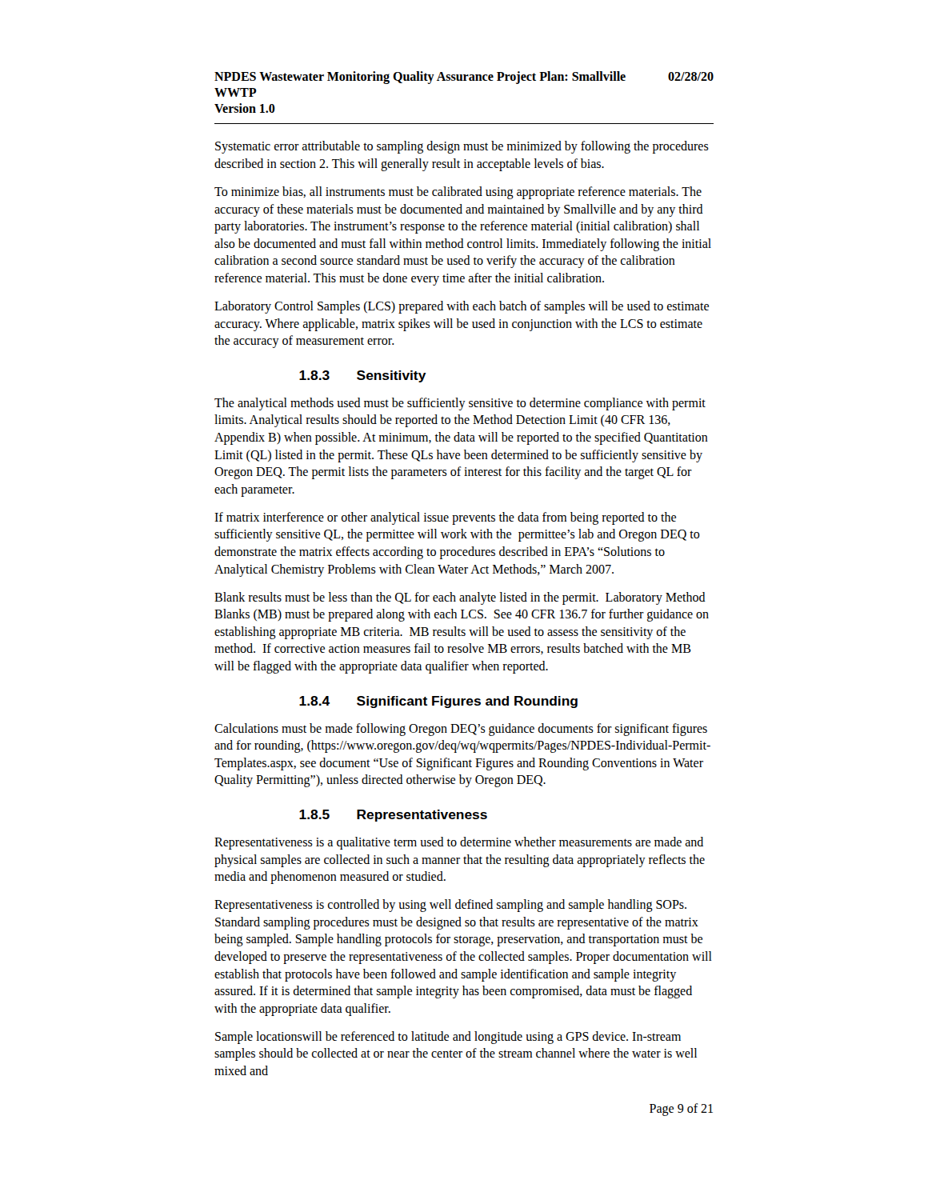NPDES Wastewater Monitoring Quality Assurance Project Plan: Smallville WWTP 02/28/20
Version 1.0
Systematic error attributable to sampling design must be minimized by following the procedures described in section 2. This will generally result in acceptable levels of bias.
To minimize bias, all instruments must be calibrated using appropriate reference materials. The accuracy of these materials must be documented and maintained by Smallville and by any third party laboratories. The instrument’s response to the reference material (initial calibration) shall also be documented and must fall within method control limits. Immediately following the initial calibration a second source standard must be used to verify the accuracy of the calibration reference material. This must be done every time after the initial calibration.
Laboratory Control Samples (LCS) prepared with each batch of samples will be used to estimate accuracy. Where applicable, matrix spikes will be used in conjunction with the LCS to estimate the accuracy of measurement error.
1.8.3 Sensitivity
The analytical methods used must be sufficiently sensitive to determine compliance with permit limits. Analytical results should be reported to the Method Detection Limit (40 CFR 136, Appendix B) when possible. At minimum, the data will be reported to the specified Quantitation Limit (QL) listed in the permit. These QLs have been determined to be sufficiently sensitive by Oregon DEQ. The permit lists the parameters of interest for this facility and the target QL for each parameter.
If matrix interference or other analytical issue prevents the data from being reported to the sufficiently sensitive QL, the permittee will work with the permittee’s lab and Oregon DEQ to demonstrate the matrix effects according to procedures described in EPA’s “Solutions to Analytical Chemistry Problems with Clean Water Act Methods,” March 2007.
Blank results must be less than the QL for each analyte listed in the permit. Laboratory Method Blanks (MB) must be prepared along with each LCS. See 40 CFR 136.7 for further guidance on establishing appropriate MB criteria. MB results will be used to assess the sensitivity of the method. If corrective action measures fail to resolve MB errors, results batched with the MB will be flagged with the appropriate data qualifier when reported.
1.8.4 Significant Figures and Rounding
Calculations must be made following Oregon DEQ’s guidance documents for significant figures and for rounding, (https://www.oregon.gov/deq/wq/wqpermits/Pages/NPDES-Individual-Permit-Templates.aspx, see document “Use of Significant Figures and Rounding Conventions in Water Quality Permitting”), unless directed otherwise by Oregon DEQ.
1.8.5 Representativeness
Representativeness is a qualitative term used to determine whether measurements are made and physical samples are collected in such a manner that the resulting data appropriately reflects the media and phenomenon measured or studied.
Representativeness is controlled by using well defined sampling and sample handling SOPs. Standard sampling procedures must be designed so that results are representative of the matrix being sampled. Sample handling protocols for storage, preservation, and transportation must be developed to preserve the representativeness of the collected samples. Proper documentation will establish that protocols have been followed and sample identification and sample integrity assured. If it is determined that sample integrity has been compromised, data must be flagged with the appropriate data qualifier.
Sample locationswill be referenced to latitude and longitude using a GPS device. In-stream samples should be collected at or near the center of the stream channel where the water is well mixed and
Page 9 of 21